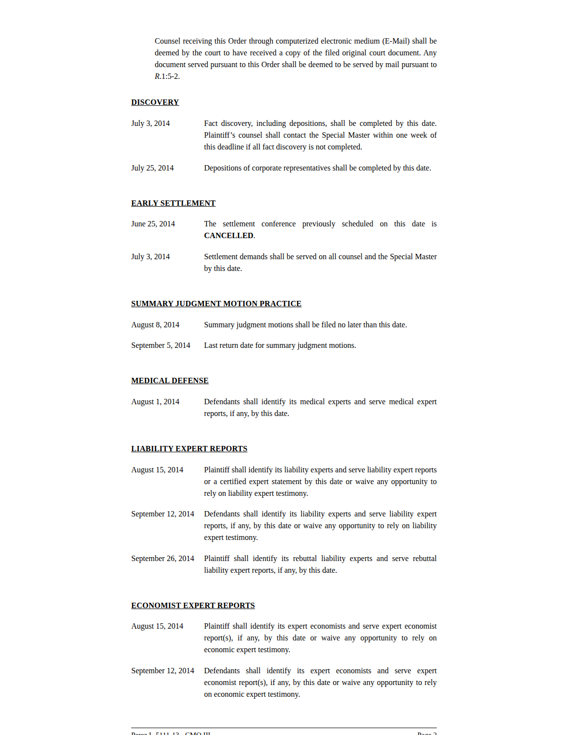Counsel receiving this Order through computerized electronic medium (E-Mail) shall be deemed by the court to have received a copy of the filed original court document. Any document served pursuant to this Order shall be deemed to be served by mail pursuant to R.1:5-2.
DISCOVERY
| July 3, 2014 | Fact discovery, including depositions, shall be completed by this date. Plaintiff’s counsel shall contact the Special Master within one week of this deadline if all fact discovery is not completed. |
| July 25, 2014 | Depositions of corporate representatives shall be completed by this date. |
EARLY SETTLEMENT
| June 25, 2014 | The settlement conference previously scheduled on this date is CANCELLED . |
| July 3, 2014 | Settlement demands shall be served on all counsel and the Special Master by this date. |
SUMMARY JUDGMENT MOTION PRACTICE
| August 8, 2014 | Summary judgment motions shall be filed no later than this date. |
| September 5, 2014 | Last return date for summary judgment motions. |
MEDICAL DEFENSE
| August 1, 2014 | Defendants shall identify its medical experts and serve medical expert reports, if any, by this date. |
LIABILITY EXPERT REPORTS
| August 15, 2014 | Plaintiff shall identify its liability experts and serve liability expert reports or a certified expert statement by this date or waive any opportunity to rely on liability expert testimony. |
| September 12, 2014 | Defendants shall identify its liability experts and serve liability expert reports, if any, by this date or waive any opportunity to rely on liability expert testimony. |
| September 26, 2014 | Plaintiff shall identify its rebuttal liability experts and serve rebuttal liability expert reports, if any, by this date. |
ECONOMIST EXPERT REPORTS
| August 15, 2014 | Plaintiff shall identify its expert economists and serve expert economist report(s), if any, by this date or waive any opportunity to rely on economic expert testimony. |
| September 12, 2014 | Defendants shall identify its expert economists and serve expert economist report(s), if any, by this date or waive any opportunity to rely on economic expert testimony. |
Perez L-5111-13 - CMO III Page 2